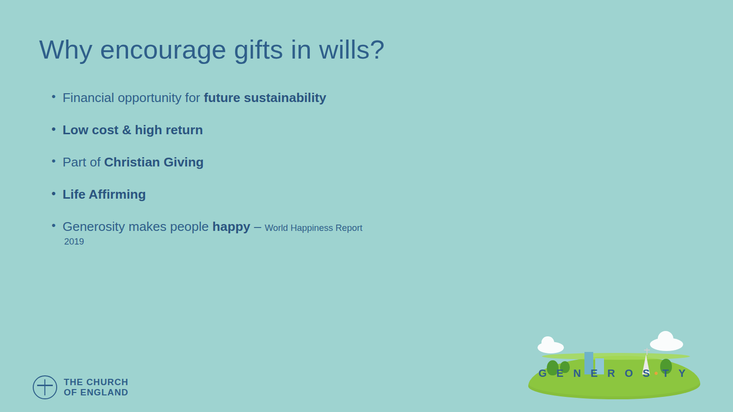Why encourage gifts in wills?
Financial opportunity for future sustainability
Low cost & high return
Part of Christian Giving
Life Affirming
Generosity makes people happy – World Happiness Report 2019
The Church
of England
G  E  N  E  R  O  S•T  Y